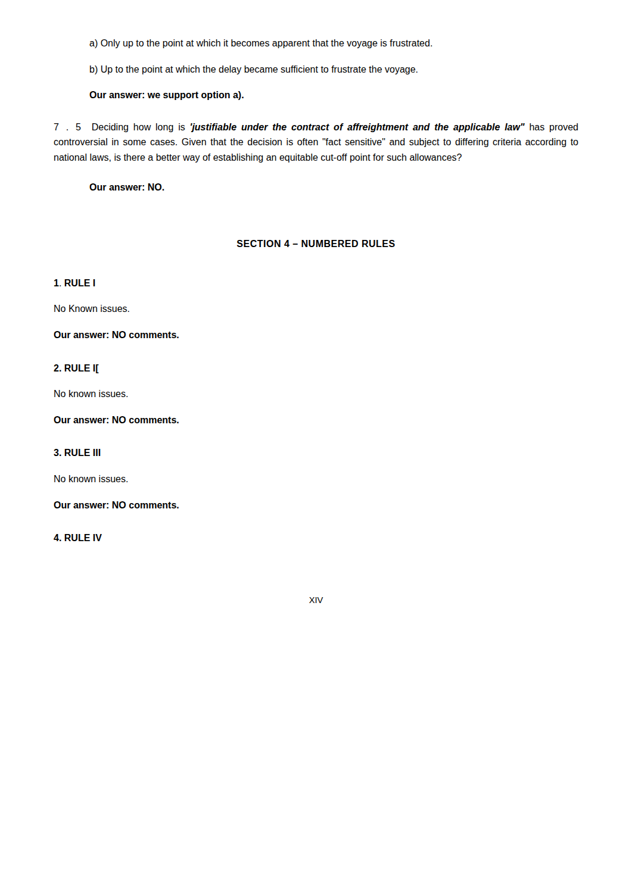a) Only up to the point at which it becomes apparent that the voyage is frustrated.
b) Up to the point at which the delay became sufficient to frustrate the voyage.
Our answer: we support option a).
7 . 5 Deciding how long is 'justifiable under the contract of affreightment and the applicable law" has proved controversial in some cases. Given that the decision is often "fact sensitive" and subject to differing criteria according to national laws, is there a better way of establishing an equitable cut-off point for such allowances?
Our answer: NO.
SECTION 4 – NUMBERED RULES
1. RULE I
No Known issues.
Our answer: NO comments.
2. RULE I[
No known issues.
Our answer: NO comments.
3. RULE III
No known issues.
Our answer: NO comments.
4. RULE IV
XIV